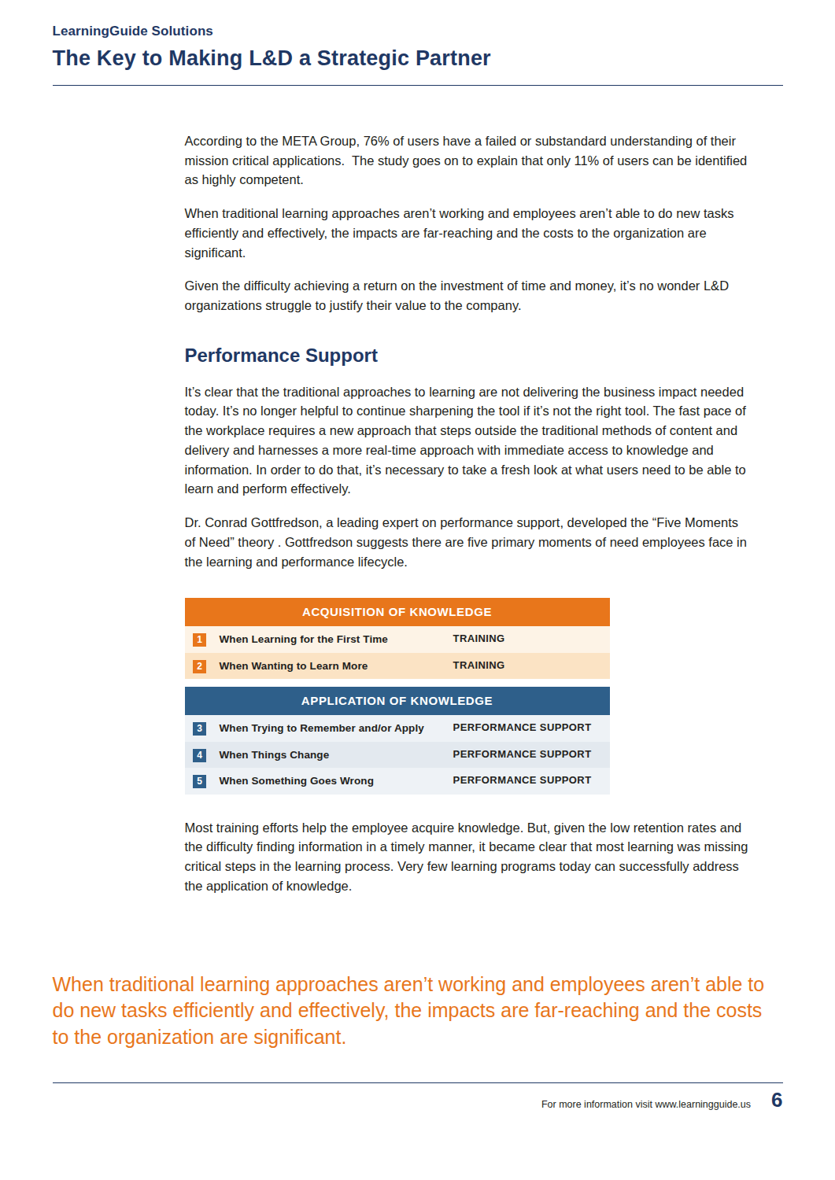LearningGuide Solutions
The Key to Making L&D a Strategic Partner
According to the META Group, 76% of users have a failed or substandard understanding of their mission critical applications. The study goes on to explain that only 11% of users can be identified as highly competent.
When traditional learning approaches aren’t working and employees aren’t able to do new tasks efficiently and effectively, the impacts are far-reaching and the costs to the organization are significant.
Given the difficulty achieving a return on the investment of time and money, it’s no wonder L&D organizations struggle to justify their value to the company.
Performance Support
It’s clear that the traditional approaches to learning are not delivering the business impact needed today. It’s no longer helpful to continue sharpening the tool if it’s not the right tool. The fast pace of the workplace requires a new approach that steps outside the traditional methods of content and delivery and harnesses a more real-time approach with immediate access to knowledge and information. In order to do that, it’s necessary to take a fresh look at what users need to be able to learn and perform effectively.
Dr. Conrad Gottfredson, a leading expert on performance support, developed the “Five Moments of Need” theory . Gottfredson suggests there are five primary moments of need employees face in the learning and performance lifecycle.
| ACQUISITION OF KNOWLEDGE |
| 1 | When Learning for the First Time | TRAINING |
| 2 | When Wanting to Learn More | TRAINING |
| APPLICATION OF KNOWLEDGE |
| 3 | When Trying to Remember and/or Apply | PERFORMANCE SUPPORT |
| 4 | When Things Change | PERFORMANCE SUPPORT |
| 5 | When Something Goes Wrong | PERFORMANCE SUPPORT |
Most training efforts help the employee acquire knowledge. But, given the low retention rates and the difficulty finding information in a timely manner, it became clear that most learning was missing critical steps in the learning process. Very few learning programs today can successfully address the application of knowledge.
When traditional learning approaches aren’t working and employees aren’t able to do new tasks efficiently and effectively, the impacts are far-reaching and the costs to the organization are significant.
For more information visit www.learningguide.us 6